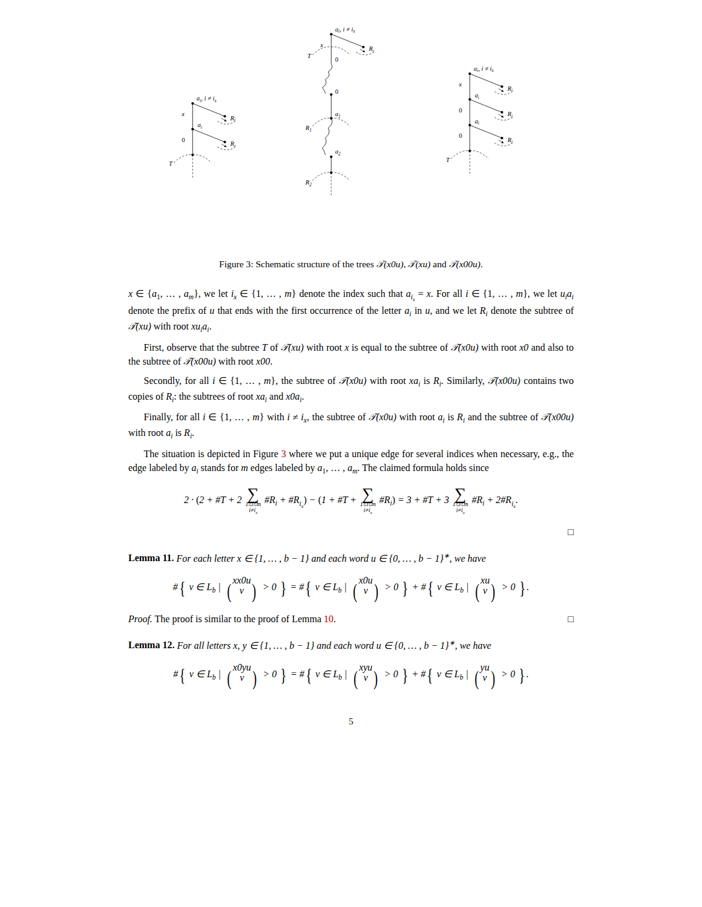ai, i ≠ ix x ai 0 Ri Ri T ai, i ≠ ix x Ri 0 T 0 a1 R1 a2 R2 ai, i ≠ ix x Ri ai 0 Ri ai 0 Ri T
Figure 3: Schematic structure of the trees 𝒯(x0u), 𝒯(xu) and 𝒯(x00u).
x ∈ {a1, … , am}, we let ix ∈ {1, … , m} denote the index such that aix = x. For all i ∈ {1, … , m}, we let uiai denote the prefix of u that ends with the first occurrence of the letter ai in u, and we let Ri denote the subtree of 𝒯(xu) with root xuiai.
First, observe that the subtree T of 𝒯(xu) with root x is equal to the subtree of 𝒯(x0u) with root x0 and also to the subtree of 𝒯(x00u) with root x00.
Secondly, for all i ∈ {1, … , m}, the subtree of 𝒯(x0u) with root xai is Ri. Similarly, 𝒯(x00u) contains two copies of Ri: the subtrees of root xai and x0ai.
Finally, for all i ∈ {1, … , m} with i ≠ ix, the subtree of 𝒯(x0u) with root ai is Ri and the subtree of 𝒯(x00u) with root ai is Ri.
The situation is depicted in Figure 3 where we put a unique edge for several indices when necessary, e.g., the edge labeled by ai stands for m edges labeled by a1, … , am. The claimed formula holds since
2 · (2 + #T + 2 ∑1≤i≤m i≠ix #Ri + #Rix) − (1 + #T + ∑1≤i≤m i≠ix #Ri) = 3 + #T + 3 ∑1≤i≤m i≠ix #Ri + 2#Rix.
□
Lemma 11. For each letter x ∈ {1, … , b − 1} and each word u ∈ {0, … , b − 1}∗, we have
#{ v ∈ Lb | (xx0u
v) > 0 } = #{ v ∈ Lb | (x0u
v) > 0 } + #{ v ∈ Lb | (xu
v) > 0 }.
Proof. The proof is similar to the proof of Lemma 10. □
Lemma 12. For all letters x, y ∈ {1, … , b − 1} and each word u ∈ {0, … , b − 1}∗, we have
#{ v ∈ Lb | (x0yu
v) > 0 } = #{ v ∈ Lb | (xyu
v) > 0 } + #{ v ∈ Lb | (yu
v) > 0 }.
5